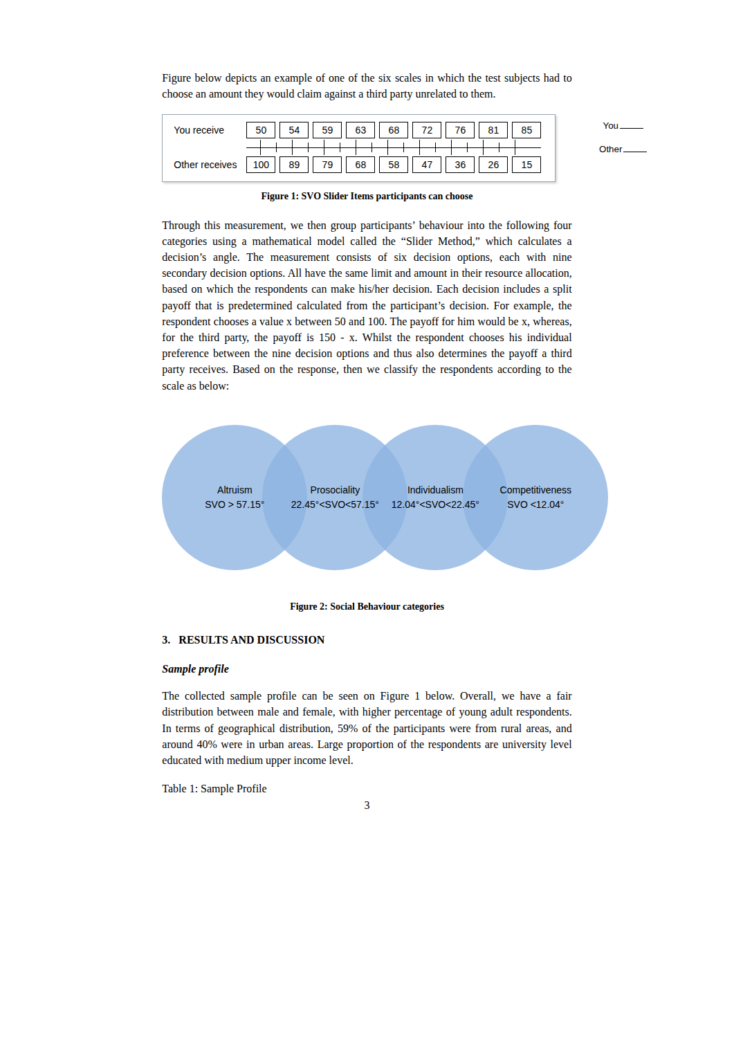Figure below depicts an example of one of the six scales in which the test subjects had to choose an amount they would claim against a third party unrelated to them.
| You receive | 50 | 54 | 59 | 63 | 68 | 72 | 76 | 81 | 85 |
| Other receives | 100 | 89 | 79 | 68 | 58 | 47 | 36 | 26 | 15 |
You
Other
Figure 1: SVO Slider Items participants can choose
Through this measurement, we then group participants’ behaviour into the following four categories using a mathematical model called the “Slider Method,” which calculates a decision’s angle. The measurement consists of six decision options, each with nine secondary decision options. All have the same limit and amount in their resource allocation, based on which the respondents can make his/her decision. Each decision includes a split payoff that is predetermined calculated from the participant’s decision. For example, the respondent chooses a value x between 50 and 100. The payoff for him would be x, whereas, for the third party, the payoff is 150 - x. Whilst the respondent chooses his individual preference between the nine decision options and thus also determines the payoff a third party receives. Based on the response, then we classify the respondents according to the scale as below:
Altruism SVO > 57.15°
Prosociality 22.45°<SVO<57.15°
Individualism 12.04°<SVO<22.45°
Competitiveness SVO <12.04°
Figure 2: Social Behaviour categories
3. RESULTS AND DISCUSSION
Sample profile
The collected sample profile can be seen on Figure 1 below. Overall, we have a fair distribution between male and female, with higher percentage of young adult respondents. In terms of geographical distribution, 59% of the participants were from rural areas, and around 40% were in urban areas. Large proportion of the respondents are university level educated with medium upper income level.
Table 1: Sample Profile
3